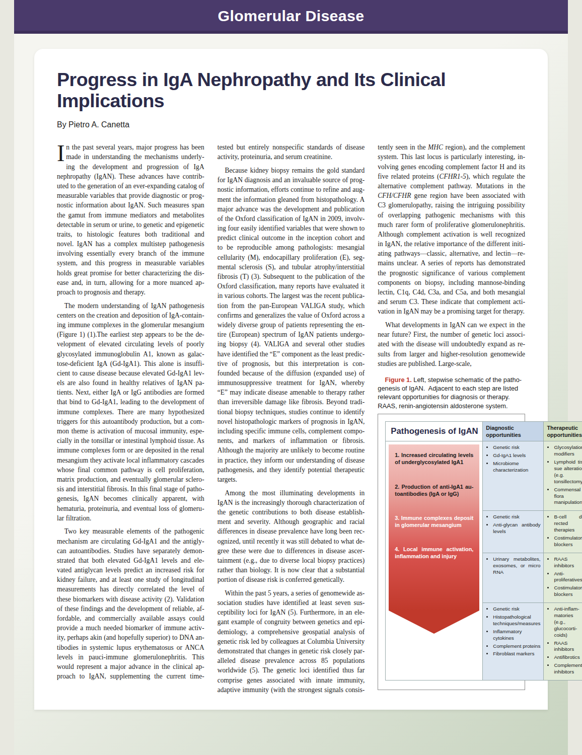Glomerular Disease
Progress in IgA Nephropathy and Its Clinical Implications
By Pietro A. Canetta
In the past several years, major progress has been made in understanding the mechanisms underlying the development and progression of IgA nephropathy (IgAN). These advances have contributed to the generation of an ever-expanding catalog of measurable variables that provide diagnostic or prognostic information about IgAN. Such measures span the gamut from immune mediators and metabolites detectable in serum or urine, to genetic and epigenetic traits, to histologic features both traditional and novel. IgAN has a complex multistep pathogenesis involving essentially every branch of the immune system, and this progress in measurable variables holds great promise for better characterizing the disease and, in turn, allowing for a more nuanced approach to prognosis and therapy.
The modern understanding of IgAN pathogenesis centers on the creation and deposition of IgA-containing immune complexes in the glomerular mesangium (Figure 1) (1).The earliest step appears to be the development of elevated circulating levels of poorly glycosylated immunoglobulin A1, known as galactose-deficient IgA (Gd-IgA1). This alone is insufficient to cause disease because elevated Gd-IgA1 levels are also found in healthy relatives of IgAN patients. Next, either IgA or IgG antibodies are formed that bind to Gd-IgA1, leading to the development of immune complexes. There are many hypothesized triggers for this autoantibody production, but a common theme is activation of mucosal immunity, especially in the tonsillar or intestinal lymphoid tissue. As immune complexes form or are deposited in the renal mesangium they activate local inflammatory cascades whose final common pathway is cell proliferation, matrix production, and eventually glomerular sclerosis and interstitial fibrosis. In this final stage of pathogenesis, IgAN becomes clinically apparent, with hematuria, proteinuria, and eventual loss of glomerular filtration.
Two key measurable elements of the pathogenic mechanism are circulating Gd-IgA1 and the antiglycan autoantibodies. Studies have separately demonstrated that both elevated Gd-IgA1 levels and elevated antiglycan levels predict an increased risk for kidney failure, and at least one study of longitudinal measurements has directly correlated the level of these biomarkers with disease activity (2). Validation of these findings and the development of reliable, affordable, and commercially available assays could provide a much needed biomarker of immune activity, perhaps akin (and hopefully superior) to DNA antibodies in systemic lupus erythematosus or ANCA levels in pauci-immune glomerulonephritis. This would represent a major advance in the clinical approach to IgAN, supplementing the current time-tested but entirely nonspecific standards of disease activity, proteinuria, and serum creatinine.
Because kidney biopsy remains the gold standard for IgAN diagnosis and an invaluable source of prognostic information, efforts continue to refine and augment the information gleaned from histopathology. A major advance was the development and publication of the Oxford classification of IgAN in 2009, involving four easily identified variables that were shown to predict clinical outcome in the inception cohort and to be reproducible among pathologists: mesangial cellularity (M), endocapillary proliferation (E), segmental sclerosis (S), and tubular atrophy/interstitial fibrosis (T) (3). Subsequent to the publication of the Oxford classification, many reports have evaluated it in various cohorts. The largest was the recent publication from the pan-European VALIGA study, which confirms and generalizes the value of Oxford across a widely diverse group of patients representing the entire (European) spectrum of IgAN patients undergoing biopsy (4). VALIGA and several other studies have identified the “E” component as the least predictive of prognosis, but this interpretation is confounded because of the diffusion (expanded use) of immunosuppressive treatment for IgAN, whereby “E” may indicate disease amenable to therapy rather than irreversible damage like fibrosis. Beyond traditional biopsy techniques, studies continue to identify novel histopathologic markers of prognosis in IgAN, including specific immune cells, complement components, and markers of inflammation or fibrosis. Although the majority are unlikely to become routine in practice, they inform our understanding of disease pathogenesis, and they identify potential therapeutic targets.
Among the most illuminating developments in IgAN is the increasingly thorough characterization of the genetic contributions to both disease establishment and severity. Although geographic and racial differences in disease prevalence have long been recognized, until recently it was still debated to what degree these were due to differences in disease ascertainment (e.g., due to diverse local biopsy practices) rather than biology. It is now clear that a substantial portion of disease risk is conferred genetically.
Within the past 5 years, a series of genomewide association studies have identified at least seven susceptibility loci for IgAN (5). Furthermore, in an elegant example of congruity between genetics and epidemiology, a comprehensive geospatial analysis of genetic risk led by colleagues at Columbia University demonstrated that changes in genetic risk closely paralleled disease prevalence across 85 populations worldwide (5). The genetic loci identified thus far comprise genes associated with innate immunity, adaptive immunity (with the strongest signals consistently seen in the MHC region), and the complement system. This last locus is particularly interesting, involving genes encoding complement factor H and its five related proteins (CFHR1-5), which regulate the alternative complement pathway. Mutations in the CFH/CFHR gene region have been associated with C3 glomerulopathy, raising the intriguing possibility of overlapping pathogenic mechanisms with this much rarer form of proliferative glomerulonephritis. Although complement activation is well recognized in IgAN, the relative importance of the different initiating pathways—classic, alternative, and lectin—remains unclear. A series of reports has demonstrated the prognostic significance of various complement components on biopsy, including mannose-binding lectin, C1q, C4d, C3a, and C5a, and both mesangial and serum C3. These indicate that complement activation in IgAN may be a promising target for therapy.
What developments in IgAN can we expect in the near future? First, the number of genetic loci associated with the disease will undoubtedly expand as results from larger and higher-resolution genomewide studies are published. Large-scale,
Figure 1. Left, stepwise schematic of the pathogenesis of IgAN. Adjacent to each step are listed relevant opportunities for diagnosis or therapy. RAAS, renin-angiotensin aldosterone system.
| Pathogenesis of IgAN | Diagnostic opportunities | Therapeutic opportunities |
| --- | --- | --- |
| 1. Increased circulating levels of underglycosylated IgA1 2. Production of anti-IgA1 autoantibodies (IgA or IgG) 3. Immune complexes deposit in glomerular mesangium 4. Local immune activation, inflammation and injury | Genetic risk Gd-IgA1 levels Microbiome characterization | Glycosylation modifiers Lymphoid tissue alteration (e.g. tonsillectomy) Commensal flora manipulation |
| Genetic risk Anti-glycan antibody levels | B-cell directed therapies Costimulatory blockers |
| Urinary metabolites, exosomes, or micro RNA | RAAS inhibitors Anti-proliferatives Costimulatory blockers |
| Genetic risk Histopathological techniques/measures Inflammatory cytokines Complement proteins Fibroblast markers | Anti-inflammatories (e.g., glucocorticoids) RAAS inhibitors Antifibrotics Complement inhibitors |